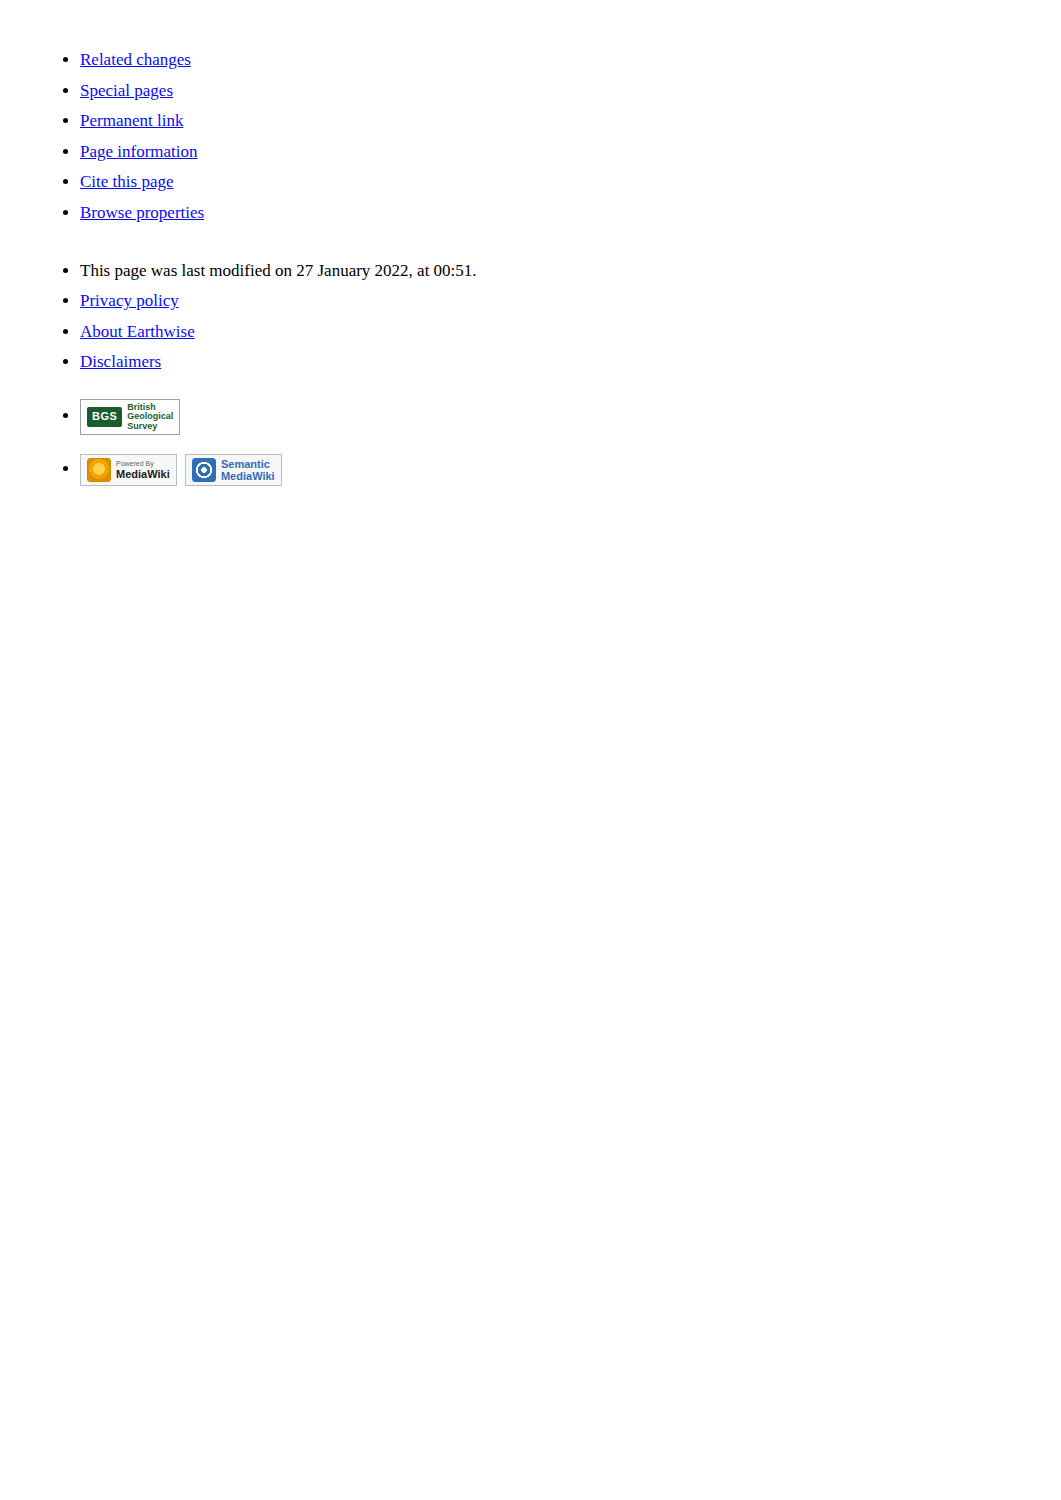Related changes
Special pages
Permanent link
Page information
Cite this page
Browse properties
This page was last modified on 27 January 2022, at 00:51.
Privacy policy
About Earthwise
Disclaimers
BGS British
Geological
Survey
Powered By MediaWiki Semantic MediaWiki